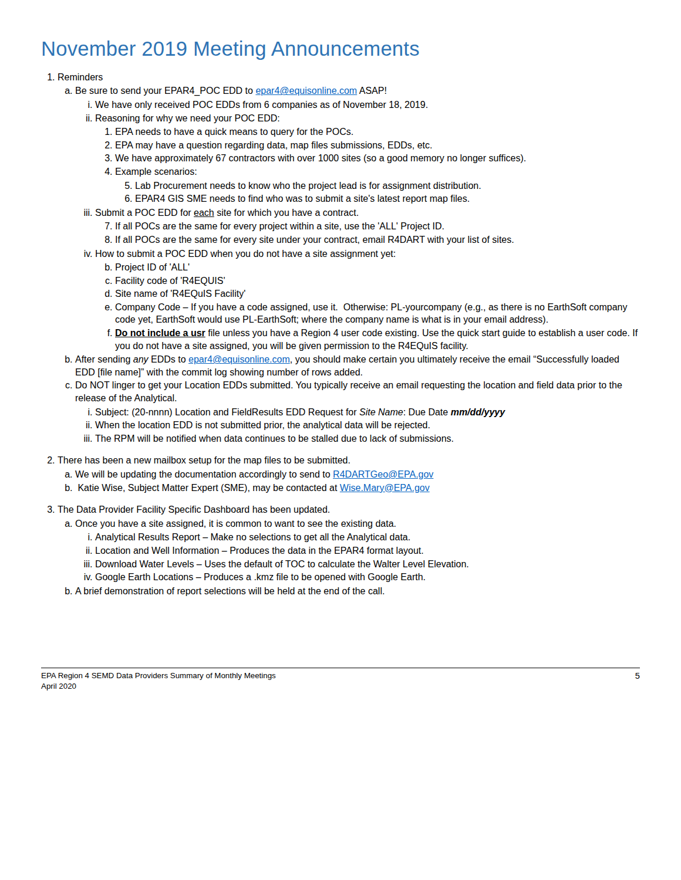November 2019 Meeting Announcements
Reminders
Be sure to send your EPAR4_POC EDD to epar4@equisonline.com ASAP!
We have only received POC EDDs from 6 companies as of November 18, 2019.
Reasoning for why we need your POC EDD:
EPA needs to have a quick means to query for the POCs.
EPA may have a question regarding data, map files submissions, EDDs, etc.
We have approximately 67 contractors with over 1000 sites (so a good memory no longer suffices).
Example scenarios:
Lab Procurement needs to know who the project lead is for assignment distribution.
EPAR4 GIS SME needs to find who was to submit a site's latest report map files.
Submit a POC EDD for each site for which you have a contract.
If all POCs are the same for every project within a site, use the 'ALL' Project ID.
If all POCs are the same for every site under your contract, email R4DART with your list of sites.
How to submit a POC EDD when you do not have a site assignment yet:
Project ID of 'ALL'
Facility code of 'R4EQUIS'
Site name of 'R4EQuIS Facility'
Company Code – If you have a code assigned, use it. Otherwise: PL-yourcompany (e.g., as there is no EarthSoft company code yet, EarthSoft would use PL-EarthSoft; where the company name is what is in your email address).
Do not include a usr file unless you have a Region 4 user code existing. Use the quick start guide to establish a user code. If you do not have a site assigned, you will be given permission to the R4EQuIS facility.
After sending any EDDs to epar4@equisonline.com, you should make certain you ultimately receive the email “Successfully loaded EDD [file name]” with the commit log showing number of rows added.
Do NOT linger to get your Location EDDs submitted. You typically receive an email requesting the location and field data prior to the release of the Analytical.
Subject: (20-nnnn) Location and FieldResults EDD Request for Site Name: Due Date mm/dd/yyyy
When the location EDD is not submitted prior, the analytical data will be rejected.
The RPM will be notified when data continues to be stalled due to lack of submissions.
There has been a new mailbox setup for the map files to be submitted.
We will be updating the documentation accordingly to send to R4DARTGeo@EPA.gov
Katie Wise, Subject Matter Expert (SME), may be contacted at Wise.Mary@EPA.gov
The Data Provider Facility Specific Dashboard has been updated.
Once you have a site assigned, it is common to want to see the existing data.
Analytical Results Report – Make no selections to get all the Analytical data.
Location and Well Information – Produces the data in the EPAR4 format layout.
Download Water Levels – Uses the default of TOC to calculate the Walter Level Elevation.
Google Earth Locations – Produces a .kmz file to be opened with Google Earth.
A brief demonstration of report selections will be held at the end of the call.
EPA Region 4 SEMD Data Providers Summary of Monthly Meetings
April 2020
5